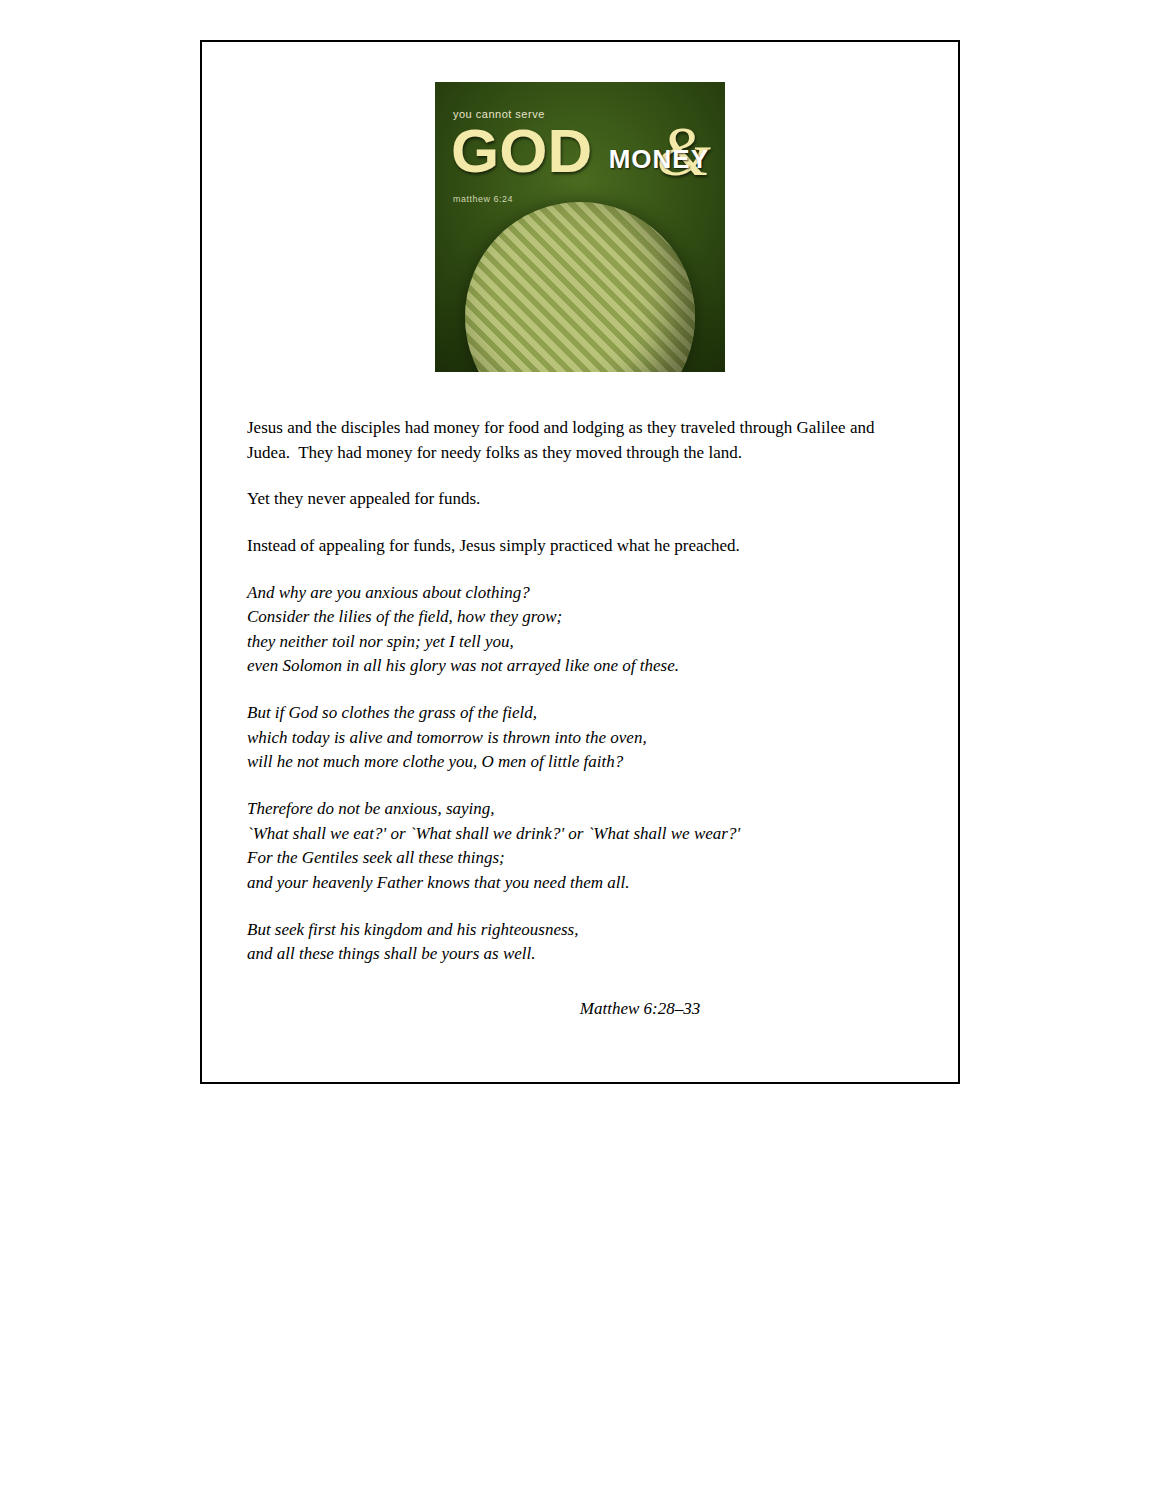you cannot serve GOD & MONEY matthew 6:24
Jesus and the disciples had money for food and lodging as they traveled through Galilee and Judea. They had money for needy folks as they moved through the land.
Yet they never appealed for funds.
Instead of appealing for funds, Jesus simply practiced what he preached.
And why are you anxious about clothing?
Consider the lilies of the field, how they grow;
they neither toil nor spin; yet I tell you,
even Solomon in all his glory was not arrayed like one of these.
But if God so clothes the grass of the field,
which today is alive and tomorrow is thrown into the oven,
will he not much more clothe you, O men of little faith?
Therefore do not be anxious, saying,
`What shall we eat?' or `What shall we drink?' or `What shall we wear?'
For the Gentiles seek all these things;
and your heavenly Father knows that you need them all.
But seek first his kingdom and his righteousness,
and all these things shall be yours as well.
Matthew 6:28–33